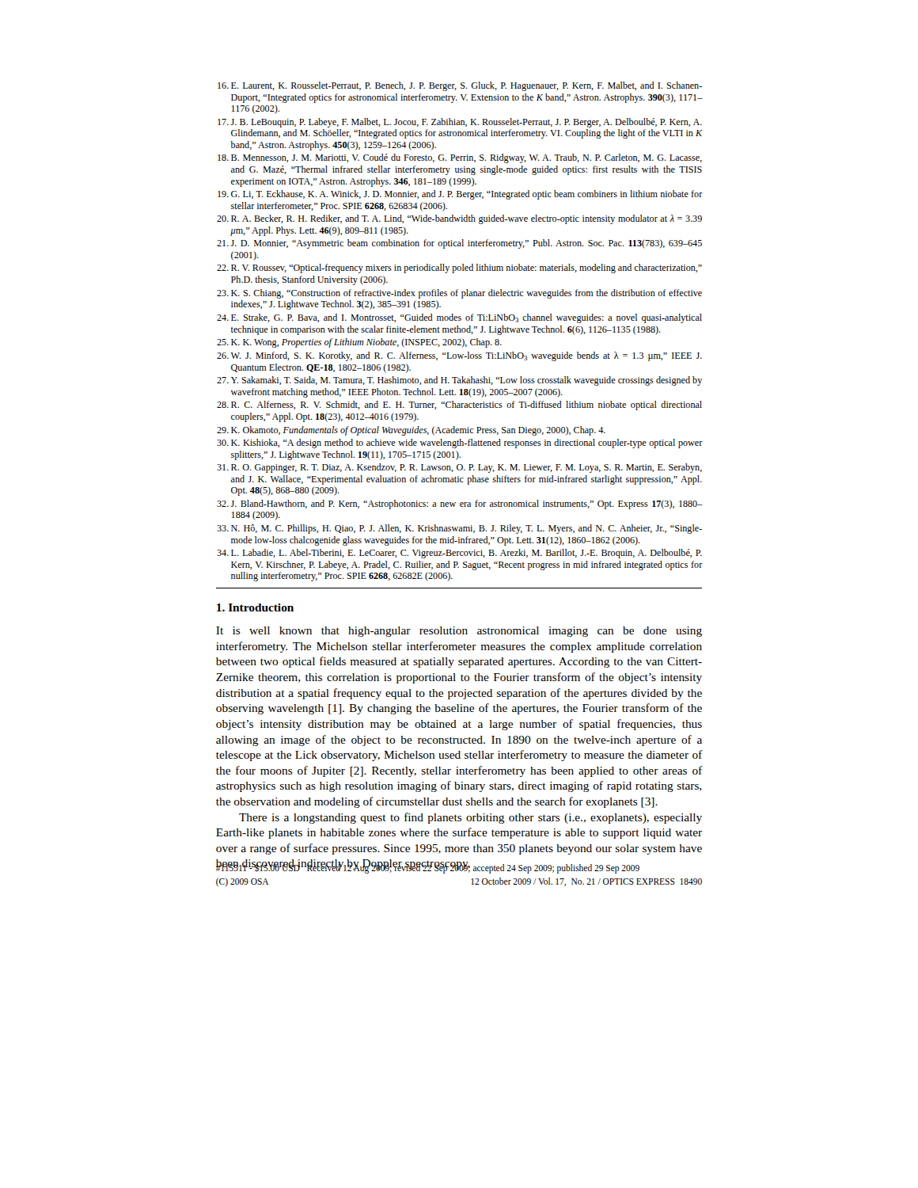16. E. Laurent, K. Rousselet-Perraut, P. Benech, J. P. Berger, S. Gluck, P. Haguenauer, P. Kern, F. Malbet, and I. Schanen-Duport, “Integrated optics for astronomical interferometry. V. Extension to the K band,” Astron. Astrophys. 390(3), 1171–1176 (2002).
17. J. B. LeBouquin, P. Labeye, F. Malbet, L. Jocou, F. Zabihian, K. Rousselet-Perraut, J. P. Berger, A. Delboulbé, P. Kern, A. Glindemann, and M. Schöeller, “Integrated optics for astronomical interferometry. VI. Coupling the light of the VLTI in K band,” Astron. Astrophys. 450(3), 1259–1264 (2006).
18. B. Mennesson, J. M. Mariotti, V. Coudé du Foresto, G. Perrin, S. Ridgway, W. A. Traub, N. P. Carleton, M. G. Lacasse, and G. Mazé, “Thermal infrared stellar interferometry using single-mode guided optics: first results with the TISIS experiment on IOTA,” Astron. Astrophys. 346, 181–189 (1999).
19. G. Li, T. Eckhause, K. A. Winick, J. D. Monnier, and J. P. Berger, “Integrated optic beam combiners in lithium niobate for stellar interferometer,” Proc. SPIE 6268, 626834 (2006).
20. R. A. Becker, R. H. Rediker, and T. A. Lind, “Wide-bandwidth guided-wave electro-optic intensity modulator at λ = 3.39 μm,” Appl. Phys. Lett. 46(9), 809–811 (1985).
21. J. D. Monnier, “Asymmetric beam combination for optical interferometry,” Publ. Astron. Soc. Pac. 113(783), 639–645 (2001).
22. R. V. Roussev, “Optical-frequency mixers in periodically poled lithium niobate: materials, modeling and characterization,” Ph.D. thesis, Stanford University (2006).
23. K. S. Chiang, “Construction of refractive-index profiles of planar dielectric waveguides from the distribution of effective indexes,” J. Lightwave Technol. 3(2), 385–391 (1985).
24. E. Strake, G. P. Bava, and I. Montrosset, “Guided modes of Ti:LiNbO3 channel waveguides: a novel quasi-analytical technique in comparison with the scalar finite-element method,” J. Lightwave Technol. 6(6), 1126–1135 (1988).
25. K. K. Wong, Properties of Lithium Niobate, (INSPEC, 2002), Chap. 8.
26. W. J. Minford, S. K. Korotky, and R. C. Alferness, “Low-loss Ti:LiNbO3 waveguide bends at λ = 1.3 µm,” IEEE J. Quantum Electron. QE-18, 1802–1806 (1982).
27. Y. Sakamaki, T. Saida, M. Tamura, T. Hashimoto, and H. Takahashi, “Low loss crosstalk waveguide crossings designed by wavefront matching method,” IEEE Photon. Technol. Lett. 18(19), 2005–2007 (2006).
28. R. C. Alferness, R. V. Schmidt, and E. H. Turner, “Characteristics of Ti-diffused lithium niobate optical directional couplers,” Appl. Opt. 18(23), 4012–4016 (1979).
29. K. Okamoto, Fundamentals of Optical Waveguides, (Academic Press, San Diego, 2000), Chap. 4.
30. K. Kishioka, “A design method to achieve wide wavelength-flattened responses in directional coupler-type optical power splitters,” J. Lightwave Technol. 19(11), 1705–1715 (2001).
31. R. O. Gappinger, R. T. Diaz, A. Ksendzov, P. R. Lawson, O. P. Lay, K. M. Liewer, F. M. Loya, S. R. Martin, E. Serabyn, and J. K. Wallace, “Experimental evaluation of achromatic phase shifters for mid-infrared starlight suppression,” Appl. Opt. 48(5), 868–880 (2009).
32. J. Bland-Hawthorn, and P. Kern, “Astrophotonics: a new era for astronomical instruments,” Opt. Express 17(3), 1880–1884 (2009).
33. N. Hô, M. C. Phillips, H. Qiao, P. J. Allen, K. Krishnaswami, B. J. Riley, T. L. Myers, and N. C. Anheier, Jr., “Single-mode low-loss chalcogenide glass waveguides for the mid-infrared,” Opt. Lett. 31(12), 1860–1862 (2006).
34. L. Labadie, L. Abel-Tiberini, E. LeCoarer, C. Vigreuz-Bercovici, B. Arezki, M. Barillot, J.-E. Broquin, A. Delboulbé, P. Kern, V. Kirschner, P. Labeye, A. Pradel, C. Ruilier, and P. Saguet, “Recent progress in mid infrared integrated optics for nulling interferometry,” Proc. SPIE 6268, 62682E (2006).
1. Introduction
It is well known that high-angular resolution astronomical imaging can be done using interferometry. The Michelson stellar interferometer measures the complex amplitude correlation between two optical fields measured at spatially separated apertures. According to the van Cittert-Zernike theorem, this correlation is proportional to the Fourier transform of the object’s intensity distribution at a spatial frequency equal to the projected separation of the apertures divided by the observing wavelength [1]. By changing the baseline of the apertures, the Fourier transform of the object’s intensity distribution may be obtained at a large number of spatial frequencies, thus allowing an image of the object to be reconstructed. In 1890 on the twelve-inch aperture of a telescope at the Lick observatory, Michelson used stellar interferometry to measure the diameter of the four moons of Jupiter [2]. Recently, stellar interferometry has been applied to other areas of astrophysics such as high resolution imaging of binary stars, direct imaging of rapid rotating stars, the observation and modeling of circumstellar dust shells and the search for exoplanets [3].
There is a longstanding quest to find planets orbiting other stars (i.e., exoplanets), especially Earth-like planets in habitable zones where the surface temperature is able to support liquid water over a range of surface pressures. Since 1995, more than 350 planets beyond our solar system have been discovered indirectly by Doppler spectroscopy,
#115511 - $15.00 USD Received 12 Aug 2009; revised 22 Sep 2009; accepted 24 Sep 2009; published 29 Sep 2009
(C) 2009 OSA 12 October 2009 / Vol. 17, No. 21 / OPTICS EXPRESS 18490